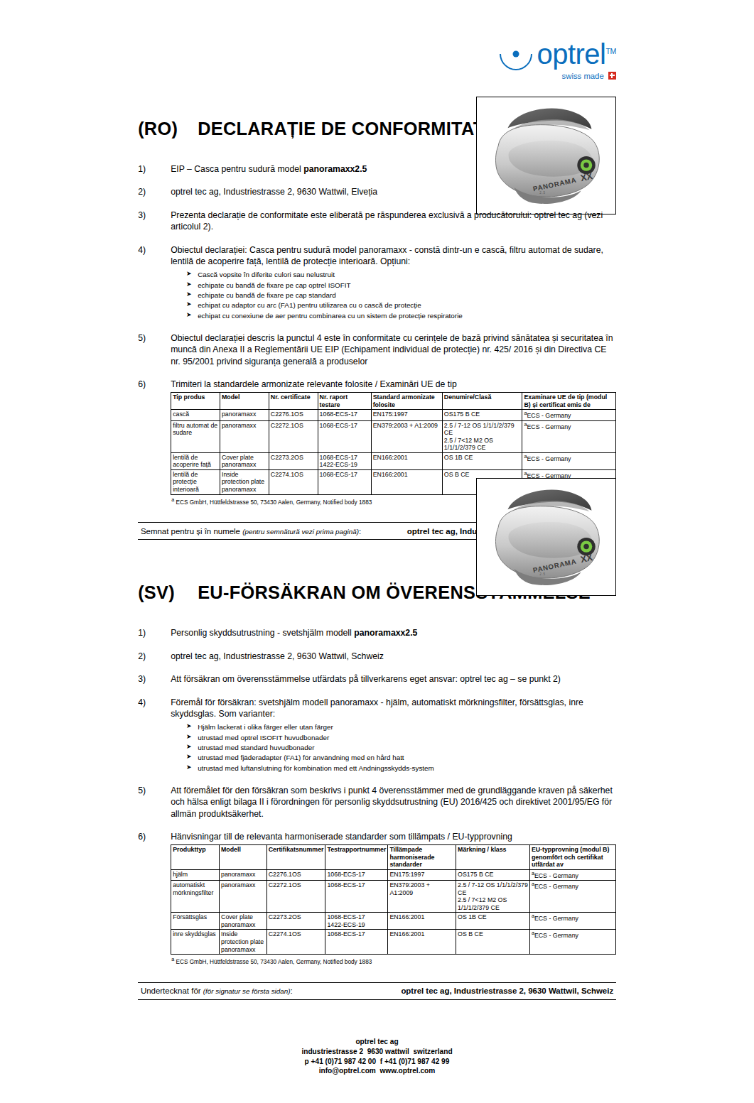optrelTM
swiss made
(RO) DECLARAȚIE DE CONFORMITATE UE
PANORAMA XX 2.5
EIP – Casca pentru sudură model panoramaxx2.5
optrel tec ag, Industriestrasse 2, 9630 Wattwil, Elveția
Prezenta declarație de conformitate este eliberată pe răspunderea exclusivă a producătorului: optrel tec ag (vezi articolul 2).
Obiectul declarației: Casca pentru sudură model panoramaxx - constă dintr-un e cască, filtru automat de sudare, lentilă de acoperire față, lentilă de protecție interioară. Opțiuni:
Cască vopsite în diferite culori sau nelustruit
echipate cu bandă de fixare pe cap optrel ISOFIT
echipate cu bandă de fixare pe cap standard
echipat cu adaptor cu arc (FA1) pentru utilizarea cu o cască de protecție
echipat cu conexiune de aer pentru combinarea cu un sistem de protecție respiratorie
Obiectul declarației descris la punctul 4 este în conformitate cu cerințele de bază privind sănătatea și securitatea în muncă din Anexa II a Reglementării UE EIP (Echipament individual de protecție) nr. 425/ 2016 și din Directiva CE nr. 95/2001 privind siguranța generală a produselor
Trimiteri la standardele armonizate relevante folosite / Examinări UE de tip
| Tip produs | Model | Nr. certificate | Nr. raport testare | Standard armonizate folosite | Denumire/Clasă | Examinare UE de tip (modul B) și certificat emis de |
| --- | --- | --- | --- | --- | --- | --- |
| cască | panoramaxx | C2276.1OS | 1068-ECS-17 | EN175:1997 | OS175 B CE | a ECS - Germany |
| filtru automat de sudare | panoramaxx | C2272.1OS | 1068-ECS-17 | EN379:2003 + A1:2009 | 2.5 / 7-12 OS 1/1/1/2/379 CE 2.5 / 7<12 M2 OS 1/1/1/2/379 CE | a ECS - Germany |
| lentilă de acoperire față | Cover plate panoramaxx | C2273.2OS | 1068-ECS-17 1422-ECS-19 | EN166:2001 | OS 1B CE | a ECS - Germany |
| lentilă de protecție interioară | Inside protection plate panoramaxx | C2274.1OS | 1068-ECS-17 | EN166:2001 | OS B CE | a ECS - Germany |
a ECS GmbH, Hüttfeldstrasse 50, 73430 Aalen, Germany, Notified body 1883
Semnat pentru și în numele (pentru semnătură vezi prima pagină):
optrel tec ag, Industriestrasse 2, 9630 Wattwil, Elveția
(SV) EU-FÖRSÄKRAN OM ÖVERENSSTÄMMELSE
PANORAMA XX 2.5
Personlig skyddsutrustning - svetshjälm modell panoramaxx2.5
optrel tec ag, Industriestrasse 2, 9630 Wattwil, Schweiz
Att försäkran om överensstämmelse utfärdats på tillverkarens eget ansvar: optrel tec ag – se punkt 2)
Föremål för försäkran: svetshjälm modell panoramaxx - hjälm, automatiskt mörkningsfilter, försättsglas, inre skyddsglas. Som varianter:
Hjälm lackerat i olika färger eller utan färger
utrustad med optrel ISOFIT huvudbonader
utrustad med standard huvudbonader
utrustad med fjäderadapter (FA1) för användning med en hård hatt
utrustad med luftanslutning för kombination med ett Andningsskydds-system
Att föremålet för den försäkran som beskrivs i punkt 4 överensstämmer med de grundläggande kraven på säkerhet och hälsa enligt bilaga II i förordningen för personlig skyddsutrustning (EU) 2016/425 och direktivet 2001/95/EG för allmän produktsäkerhet.
Hänvisningar till de relevanta harmoniserade standarder som tillämpats / EU-typprovning
| Produkttyp | Modell | Certifikatsnummer | Testrapportnummer | Tillämpade harmoniserade standarder | Märkning / klass | EU-typprovning (modul B) genomfört och certifikat utfärdat av |
| --- | --- | --- | --- | --- | --- | --- |
| hjälm | panoramaxx | C2276.1OS | 1068-ECS-17 | EN175:1997 | OS175 B CE | a ECS - Germany |
| automatiskt mörkningsfilter | panoramaxx | C2272.1OS | 1068-ECS-17 | EN379:2003 + A1:2009 | 2.5 / 7-12 OS 1/1/1/2/379 CE 2.5 / 7<12 M2 OS 1/1/1/2/379 CE | a ECS - Germany |
| Försättsglas | Cover plate panoramaxx | C2273.2OS | 1068-ECS-17 1422-ECS-19 | EN166:2001 | OS 1B CE | a ECS - Germany |
| inre skyddsglas | Inside protection plate panoramaxx | C2274.1OS | 1068-ECS-17 | EN166:2001 | OS B CE | a ECS - Germany |
a ECS GmbH, Hüttfeldstrasse 50, 73430 Aalen, Germany, Notified body 1883
Undertecknat för (för signatur se första sidan):
optrel tec ag, Industriestrasse 2, 9630 Wattwil, Schweiz
optrel tec ag
industriestrasse 2 9630 wattwil switzerland
p +41 (0)71 987 42 00 f +41 (0)71 987 42 99
info@optrel.com www.optrel.com